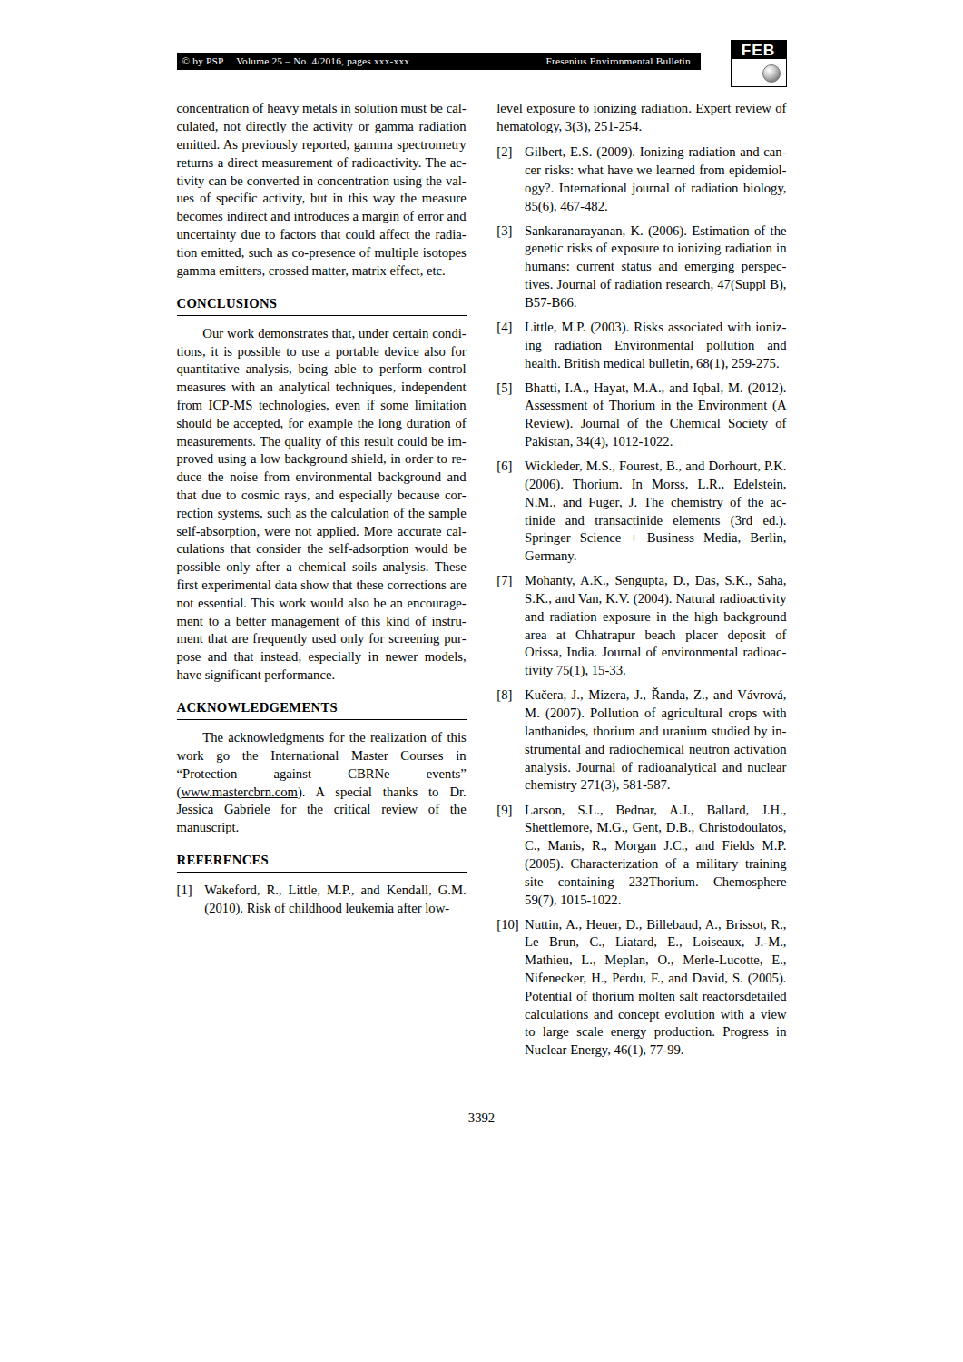© by PSP Volume 25 – No. 4/2016, pages xxx-xxx Fresenius Environmental Bulletin
FEB
concentration of heavy metals in solution must be calculated, not directly the activity or gamma radiation emitted. As previously reported, gamma spectrometry returns a direct measurement of radioactivity. The activity can be converted in concentration using the values of specific activity, but in this way the measure becomes indirect and introduces a margin of error and uncertainty due to factors that could affect the radiation emitted, such as co-presence of multiple isotopes gamma emitters, crossed matter, matrix effect, etc.
Conclusions
Our work demonstrates that, under certain conditions, it is possible to use a portable device also for quantitative analysis, being able to perform control measures with an analytical techniques, independent from ICP-MS technologies, even if some limitation should be accepted, for example the long duration of measurements. The quality of this result could be improved using a low background shield, in order to reduce the noise from environmental background and that due to cosmic rays, and especially because correction systems, such as the calculation of the sample self-absorption, were not applied. More accurate calculations that consider the self-adsorption would be possible only after a chemical soils analysis. These first experimental data show that these corrections are not essential. This work would also be an encouragement to a better management of this kind of instrument that are frequently used only for screening purpose and that instead, especially in newer models, have significant performance.
Acknowledgements
The acknowledgments for the realization of this work go the International Master Courses in “Protection against CBRNe events” (www.mastercbrn.com). A special thanks to Dr. Jessica Gabriele for the critical review of the manuscript.
References
Wakeford, R., Little, M.P., and Kendall, G.M. (2010). Risk of childhood leukemia after low-
level exposure to ionizing radiation. Expert review of hematology, 3(3), 251-254.
Gilbert, E.S. (2009). Ionizing radiation and cancer risks: what have we learned from epidemiology?. International journal of radiation biology, 85(6), 467-482.
Sankaranarayanan, K. (2006). Estimation of the genetic risks of exposure to ionizing radiation in humans: current status and emerging perspectives. Journal of radiation research, 47(Suppl B), B57-B66.
Little, M.P. (2003). Risks associated with ionizing radiation Environmental pollution and health. British medical bulletin, 68(1), 259-275.
Bhatti, I.A., Hayat, M.A., and Iqbal, M. (2012). Assessment of Thorium in the Environment (A Review). Journal of the Chemical Society of Pakistan, 34(4), 1012-1022.
Wickleder, M.S., Fourest, B., and Dorhourt, P.K. (2006). Thorium. In Morss, L.R., Edelstein, N.M., and Fuger, J. The chemistry of the actinide and transactinide elements (3rd ed.). Springer Science + Business Media, Berlin, Germany.
Mohanty, A.K., Sengupta, D., Das, S.K., Saha, S.K., and Van, K.V. (2004). Natural radioactivity and radiation exposure in the high background area at Chhatrapur beach placer deposit of Orissa, India. Journal of environmental radioactivity 75(1), 15-33.
Kučera, J., Mizera, J., Řanda, Z., and Vávrová, M. (2007). Pollution of agricultural crops with lanthanides, thorium and uranium studied by instrumental and radiochemical neutron activation analysis. Journal of radioanalytical and nuclear chemistry 271(3), 581-587.
Larson, S.L., Bednar, A.J., Ballard, J.H., Shettlemore, M.G., Gent, D.B., Christodoulatos, C., Manis, R., Morgan J.C., and Fields M.P. (2005). Characterization of a military training site containing 232Thorium. Chemosphere 59(7), 1015-1022.
Nuttin, A., Heuer, D., Billebaud, A., Brissot, R., Le Brun, C., Liatard, E., Loiseaux, J.-M., Mathieu, L., Meplan, O., Merle-Lucotte, E., Nifenecker, H., Perdu, F., and David, S. (2005). Potential of thorium molten salt reactorsdetailed calculations and concept evolution with a view to large scale energy production. Progress in Nuclear Energy, 46(1), 77-99.
3392